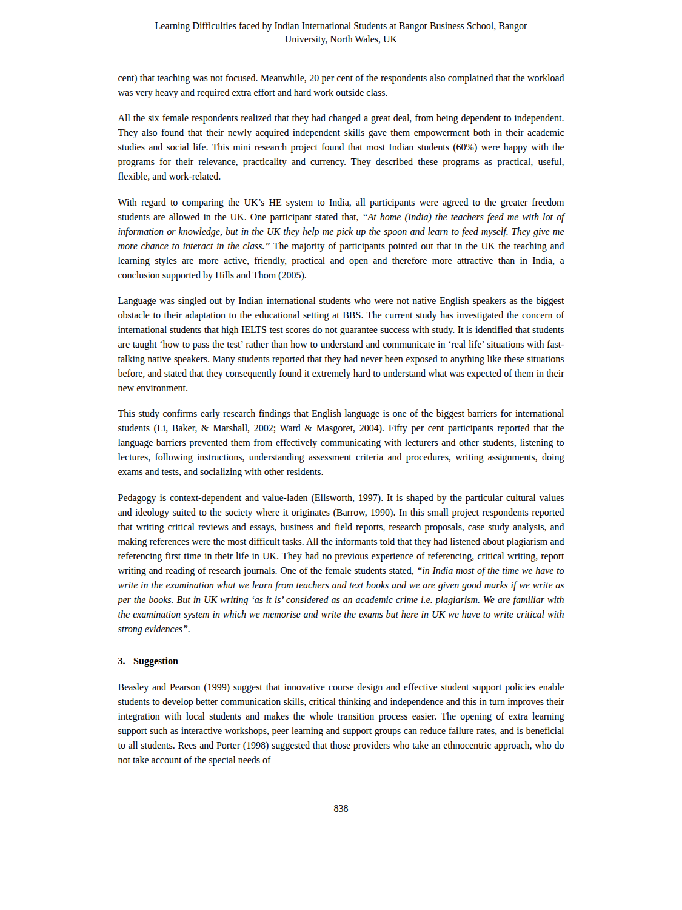Learning Difficulties faced by Indian International Students at Bangor Business School, Bangor
University, North Wales, UK
cent) that teaching was not focused. Meanwhile, 20 per cent of the respondents also complained that the workload was very heavy and required extra effort and hard work outside class.
All the six female respondents realized that they had changed a great deal, from being dependent to independent. They also found that their newly acquired independent skills gave them empowerment both in their academic studies and social life. This mini research project found that most Indian students (60%) were happy with the programs for their relevance, practicality and currency. They described these programs as practical, useful, flexible, and work-related.
With regard to comparing the UK’s HE system to India, all participants were agreed to the greater freedom students are allowed in the UK. One participant stated that, “At home (India) the teachers feed me with lot of information or knowledge, but in the UK they help me pick up the spoon and learn to feed myself. They give me more chance to interact in the class.” The majority of participants pointed out that in the UK the teaching and learning styles are more active, friendly, practical and open and therefore more attractive than in India, a conclusion supported by Hills and Thom (2005).
Language was singled out by Indian international students who were not native English speakers as the biggest obstacle to their adaptation to the educational setting at BBS. The current study has investigated the concern of international students that high IELTS test scores do not guarantee success with study. It is identified that students are taught ‘how to pass the test’ rather than how to understand and communicate in ‘real life’ situations with fast-talking native speakers. Many students reported that they had never been exposed to anything like these situations before, and stated that they consequently found it extremely hard to understand what was expected of them in their new environment.
This study confirms early research findings that English language is one of the biggest barriers for international students (Li, Baker, & Marshall, 2002; Ward & Masgoret, 2004). Fifty per cent participants reported that the language barriers prevented them from effectively communicating with lecturers and other students, listening to lectures, following instructions, understanding assessment criteria and procedures, writing assignments, doing exams and tests, and socializing with other residents.
Pedagogy is context-dependent and value-laden (Ellsworth, 1997). It is shaped by the particular cultural values and ideology suited to the society where it originates (Barrow, 1990). In this small project respondents reported that writing critical reviews and essays, business and field reports, research proposals, case study analysis, and making references were the most difficult tasks. All the informants told that they had listened about plagiarism and referencing first time in their life in UK. They had no previous experience of referencing, critical writing, report writing and reading of research journals. One of the female students stated, “in India most of the time we have to write in the examination what we learn from teachers and text books and we are given good marks if we write as per the books. But in UK writing ‘as it is’ considered as an academic crime i.e. plagiarism. We are familiar with the examination system in which we memorise and write the exams but here in UK we have to write critical with strong evidences”.
3. Suggestion
Beasley and Pearson (1999) suggest that innovative course design and effective student support policies enable students to develop better communication skills, critical thinking and independence and this in turn improves their integration with local students and makes the whole transition process easier. The opening of extra learning support such as interactive workshops, peer learning and support groups can reduce failure rates, and is beneficial to all students. Rees and Porter (1998) suggested that those providers who take an ethnocentric approach, who do not take account of the special needs of
838